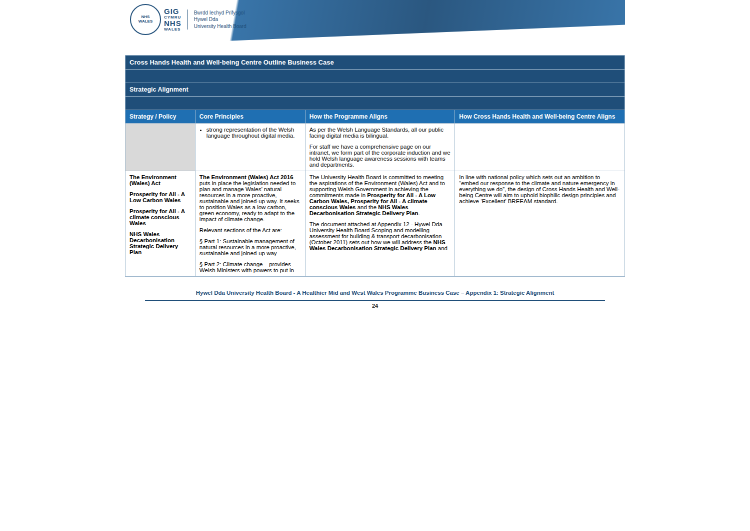NHS
WALES
GIG
CYMRU
NHS
WALES
Bwrdd Iechyd Prifysgol
Hywel Dda
University Health Board
| Cross Hands Health and Well-being Centre Outline Business Case |
| Strategic Alignment |
| Strategy / Policy | Core Principles | How the Programme Aligns | How Cross Hands Health and Well-being Centre Aligns |
| | strong representation of the Welsh language throughout digital media. | As per the Welsh Language Standards, all our public facing digital media is bilingual. For staff we have a comprehensive page on our intranet, we form part of the corporate induction and we hold Welsh language awareness sessions with teams and departments. | |
| The Environment (Wales) Act Prosperity for All - A Low Carbon Wales Prosperity for All - A climate conscious Wales NHS Wales Decarbonisation Strategic Delivery Plan | The Environment (Wales) Act 2016 puts in place the legislation needed to plan and manage Wales’ natural resources in a more proactive, sustainable and joined-up way. It seeks to position Wales as a low carbon, green economy, ready to adapt to the impact of climate change. Relevant sections of the Act are: § Part 1: Sustainable management of natural resources in a more proactive, sustainable and joined-up way § Part 2: Climate change – provides Welsh Ministers with powers to put in | The University Health Board is committed to meeting the aspirations of the Environment (Wales) Act and to supporting Welsh Government in achieving the commitments made in Prosperity for All - A Low Carbon Wales, Prosperity for All - A climate conscious Wales and the NHS Wales Decarbonisation Strategic Delivery Plan . The document attached at Appendix 12 - Hywel Dda University Health Board Scoping and modelling assessment for building & transport decarbonisation (October 2011) sets out how we will address the NHS Wales Decarbonisation Strategic Delivery Plan and | In line with national policy which sets out an ambition to “embed our response to the climate and nature emergency in everything we do”, the design of Cross Hands Health and Well-being Centre will aim to uphold biophilic design principles and achieve ‘Excellent’ BREEAM standard. |
Hywel Dda University Health Board - A Healthier Mid and West Wales Programme Business Case – Appendix 1: Strategic Alignment
24